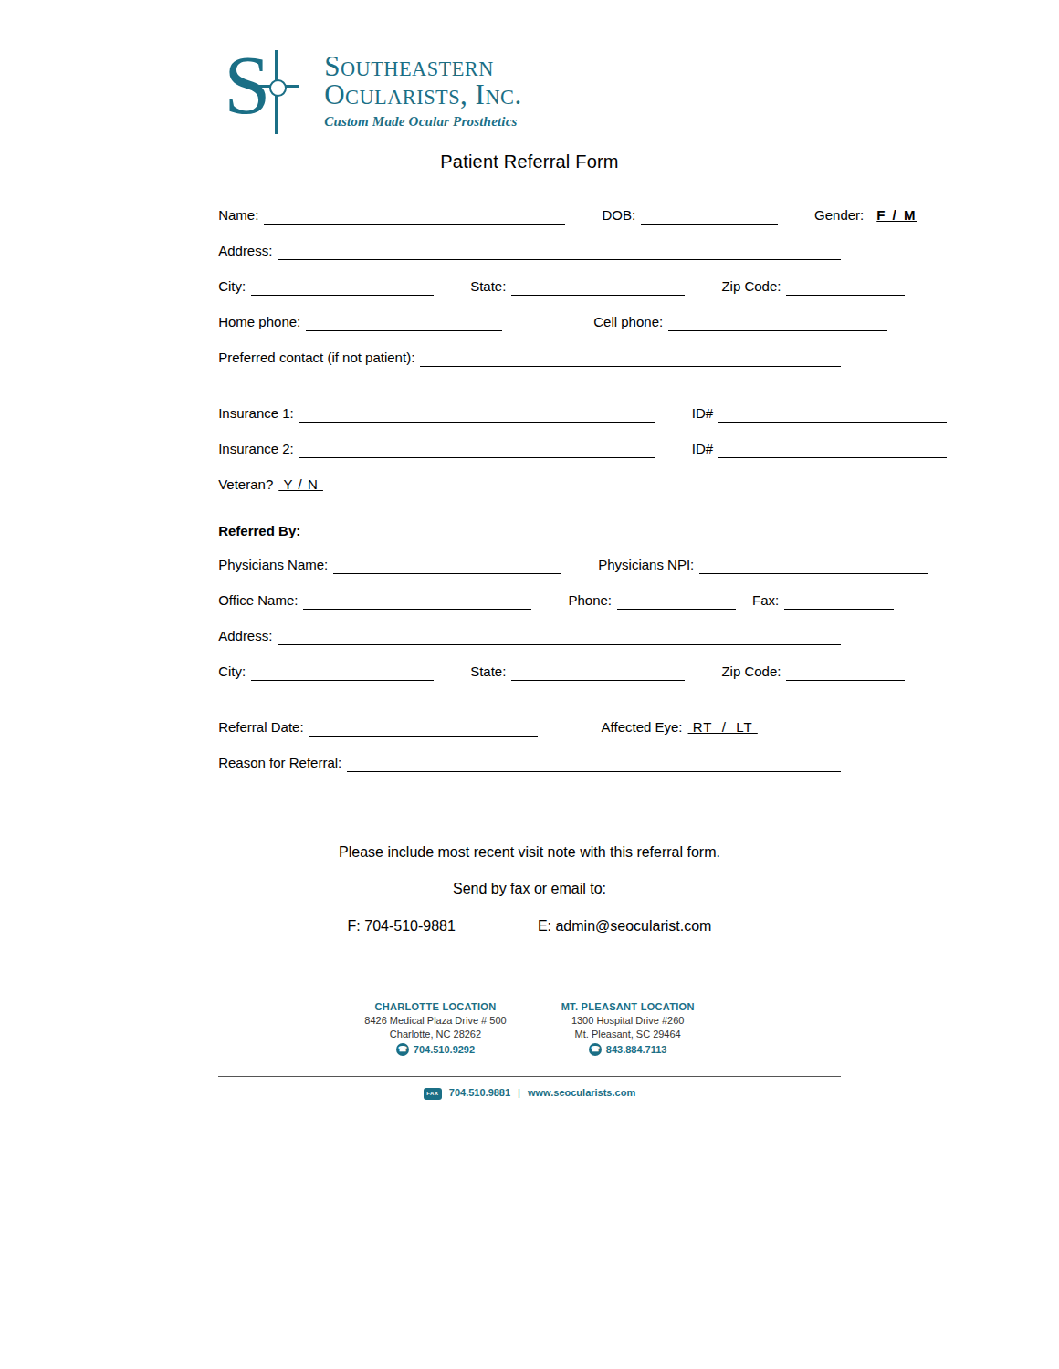S
SOUTHEASTERN
OCULARISTS, INC.
Custom Made Ocular Prosthetics
Patient Referral Form
Name: DOB: Gender: F / M
Address:
City: State: Zip Code:
Home phone: Cell phone:
Preferred contact (if not patient):
Insurance 1: ID#
Insurance 2: ID#
Veteran? Y / N
Referred By:
Physicians Name: Physicians NPI:
Office Name: Phone: Fax:
Address:
City: State: Zip Code:
Referral Date: Affected Eye: RT / LT
Reason for Referral:
Please include most recent visit note with this referral form.
Send by fax or email to:
F: 704-510-9881 E: admin@seocularist.com
CHARLOTTE LOCATION
8426 Medical Plaza Drive # 500
Charlotte, NC 28262
☎704.510.9292
MT. PLEASANT LOCATION
1300 Hospital Drive #260
Mt. Pleasant, SC 29464
☎843.884.7113
FAX 704.510.9881 | www.seocularists.com